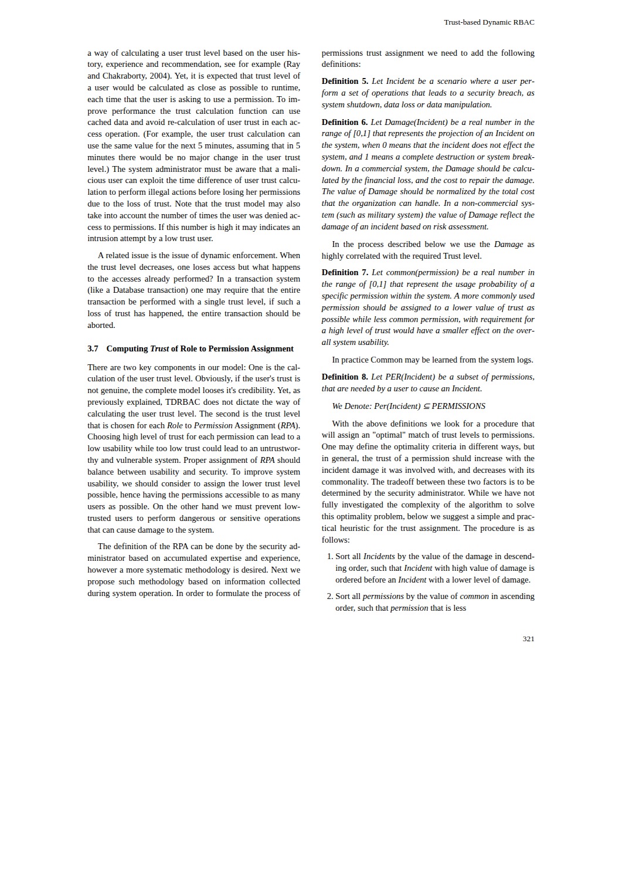Trust-based Dynamic RBAC
a way of calculating a user trust level based on the user history, experience and recommendation, see for example (Ray and Chakraborty, 2004). Yet, it is expected that trust level of a user would be calculated as close as possible to runtime, each time that the user is asking to use a permission. To improve performance the trust calculation function can use cached data and avoid re-calculation of user trust in each access operation. (For example, the user trust calculation can use the same value for the next 5 minutes, assuming that in 5 minutes there would be no major change in the user trust level.) The system administrator must be aware that a malicious user can exploit the time difference of user trust calculation to perform illegal actions before losing her permissions due to the loss of trust. Note that the trust model may also take into account the number of times the user was denied access to permissions. If this number is high it may indicates an intrusion attempt by a low trust user.
A related issue is the issue of dynamic enforcement. When the trust level decreases, one loses access but what happens to the accesses already performed? In a transaction system (like a Database transaction) one may require that the entire transaction be performed with a single trust level, if such a loss of trust has happened, the entire transaction should be aborted.
3.7 Computing Trust of Role to Permission Assignment
There are two key components in our model: One is the calculation of the user trust level. Obviously, if the user's trust is not genuine, the complete model looses it's credibility. Yet, as previously explained, TDRBAC does not dictate the way of calculating the user trust level. The second is the trust level that is chosen for each Role to Permission Assignment (RPA). Choosing high level of trust for each permission can lead to a low usability while too low trust could lead to an untrustworthy and vulnerable system. Proper assignment of RPA should balance between usability and security. To improve system usability, we should consider to assign the lower trust level possible, hence having the permissions accessible to as many users as possible. On the other hand we must prevent low-trusted users to perform dangerous or sensitive operations that can cause damage to the system.
The definition of the RPA can be done by the security administrator based on accumulated expertise and experience, however a more systematic methodology is desired. Next we propose such methodology based on information collected during system operation. In order to formulate the process of permissions trust assignment we need to add the following definitions:
Definition 5. Let Incident be a scenario where a user perform a set of operations that leads to a security breach, as system shutdown, data loss or data manipulation.
Definition 6. Let Damage(Incident) be a real number in the range of [0,1] that represents the projection of an Incident on the system, when 0 means that the incident does not effect the system, and 1 means a complete destruction or system breakdown. In a commercial system, the Damage should be calculated by the financial loss, and the cost to repair the damage. The value of Damage should be normalized by the total cost that the organization can handle. In a non-commercial system (such as military system) the value of Damage reflect the damage of an incident based on risk assessment.
In the process described below we use the Damage as highly correlated with the required Trust level.
Definition 7. Let common(permission) be a real number in the range of [0,1] that represent the usage probability of a specific permission within the system. A more commonly used permission should be assigned to a lower value of trust as possible while less common permission, with requirement for a high level of trust would have a smaller effect on the overall system usability.
In practice Common may be learned from the system logs.
Definition 8. Let PER(Incident) be a subset of permissions, that are needed by a user to cause an Incident.
We Denote: Per(Incident) ⊆ PERMISSIONS
With the above definitions we look for a procedure that will assign an "optimal" match of trust levels to permissions. One may define the optimality criteria in different ways, but in general, the trust of a permission shuld increase with the incident damage it was involved with, and decreases with its commonality. The tradeoff between these two factors is to be determined by the security administrator. While we have not fully investigated the complexity of the algorithm to solve this optimality problem, below we suggest a simple and practical heuristic for the trust assignment. The procedure is as follows:
Sort all Incidents by the value of the damage in descending order, such that Incident with high value of damage is ordered before an Incident with a lower level of damage.
Sort all permissions by the value of common in ascending order, such that permission that is less
321